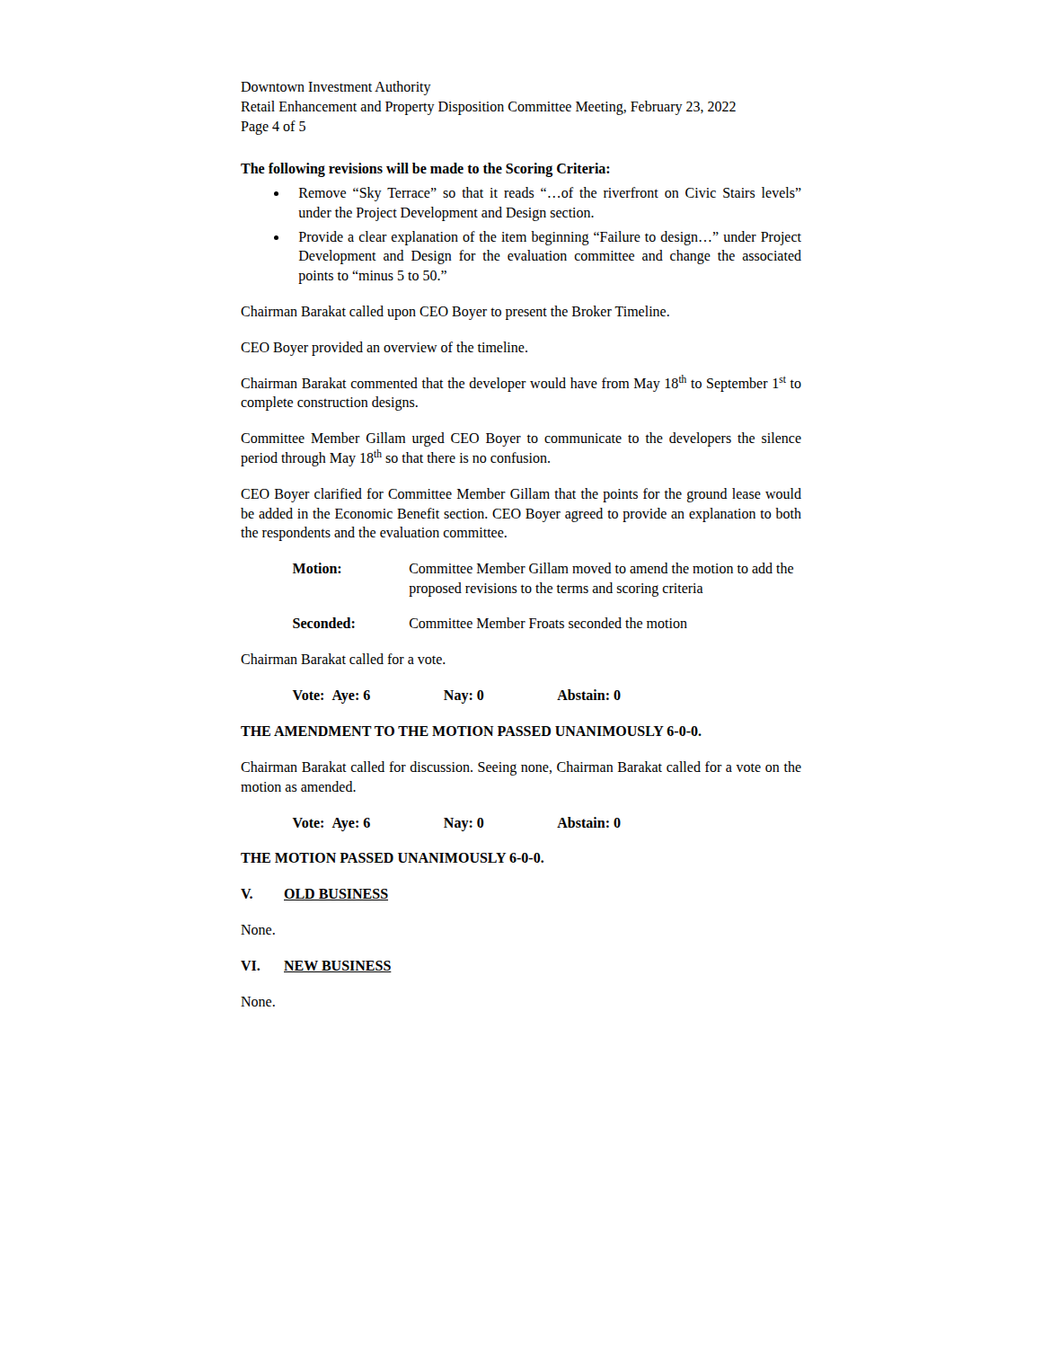Downtown Investment Authority
Retail Enhancement and Property Disposition Committee Meeting, February 23, 2022
Page 4 of 5
The following revisions will be made to the Scoring Criteria:
Remove “Sky Terrace” so that it reads “…of the riverfront on Civic Stairs levels” under the Project Development and Design section.
Provide a clear explanation of the item beginning “Failure to design…” under Project Development and Design for the evaluation committee and change the associated points to “minus 5 to 50.”
Chairman Barakat called upon CEO Boyer to present the Broker Timeline.
CEO Boyer provided an overview of the timeline.
Chairman Barakat commented that the developer would have from May 18th to September 1st to complete construction designs.
Committee Member Gillam urged CEO Boyer to communicate to the developers the silence period through May 18th so that there is no confusion.
CEO Boyer clarified for Committee Member Gillam that the points for the ground lease would be added in the Economic Benefit section. CEO Boyer agreed to provide an explanation to both the respondents and the evaluation committee.
Motion:
Committee Member Gillam moved to amend the motion to add the proposed revisions to the terms and scoring criteria
Seconded:
Committee Member Froats seconded the motion
Chairman Barakat called for a vote.
Vote: Aye: 6 Nay: 0 Abstain: 0
THE AMENDMENT TO THE MOTION PASSED UNANIMOUSLY 6-0-0.
Chairman Barakat called for discussion. Seeing none, Chairman Barakat called for a vote on the motion as amended.
Vote: Aye: 6 Nay: 0 Abstain: 0
THE MOTION PASSED UNANIMOUSLY 6-0-0.
V.
OLD BUSINESS
None.
VI.
NEW BUSINESS
None.